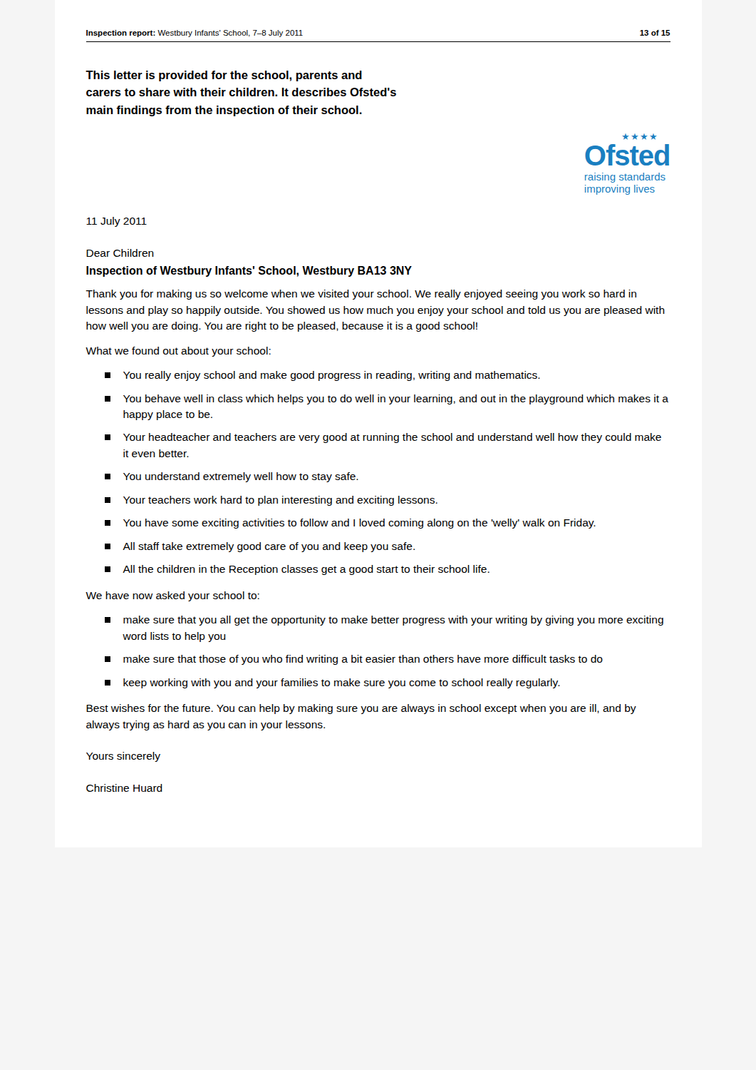Inspection report: Westbury Infants' School, 7–8 July 2011
13 of 15
This letter is provided for the school, parents and
carers to share with their children. It describes Ofsted's
main findings from the inspection of their school.
★★★★
Ofsted
raising standards
improving lives
11 July 2011
Dear Children
Inspection of Westbury Infants' School, Westbury BA13 3NY
Thank you for making us so welcome when we visited your school. We really enjoyed seeing you work so hard in lessons and play so happily outside. You showed us how much you enjoy your school and told us you are pleased with how well you are doing. You are right to be pleased, because it is a good school!
What we found out about your school:
You really enjoy school and make good progress in reading, writing and mathematics.
You behave well in class which helps you to do well in your learning, and out in the playground which makes it a happy place to be.
Your headteacher and teachers are very good at running the school and understand well how they could make it even better.
You understand extremely well how to stay safe.
Your teachers work hard to plan interesting and exciting lessons.
You have some exciting activities to follow and I loved coming along on the 'welly' walk on Friday.
All staff take extremely good care of you and keep you safe.
All the children in the Reception classes get a good start to their school life.
We have now asked your school to:
make sure that you all get the opportunity to make better progress with your writing by giving you more exciting word lists to help you
make sure that those of you who find writing a bit easier than others have more difficult tasks to do
keep working with you and your families to make sure you come to school really regularly.
Best wishes for the future. You can help by making sure you are always in school except when you are ill, and by always trying as hard as you can in your lessons.
Yours sincerely
Christine Huard